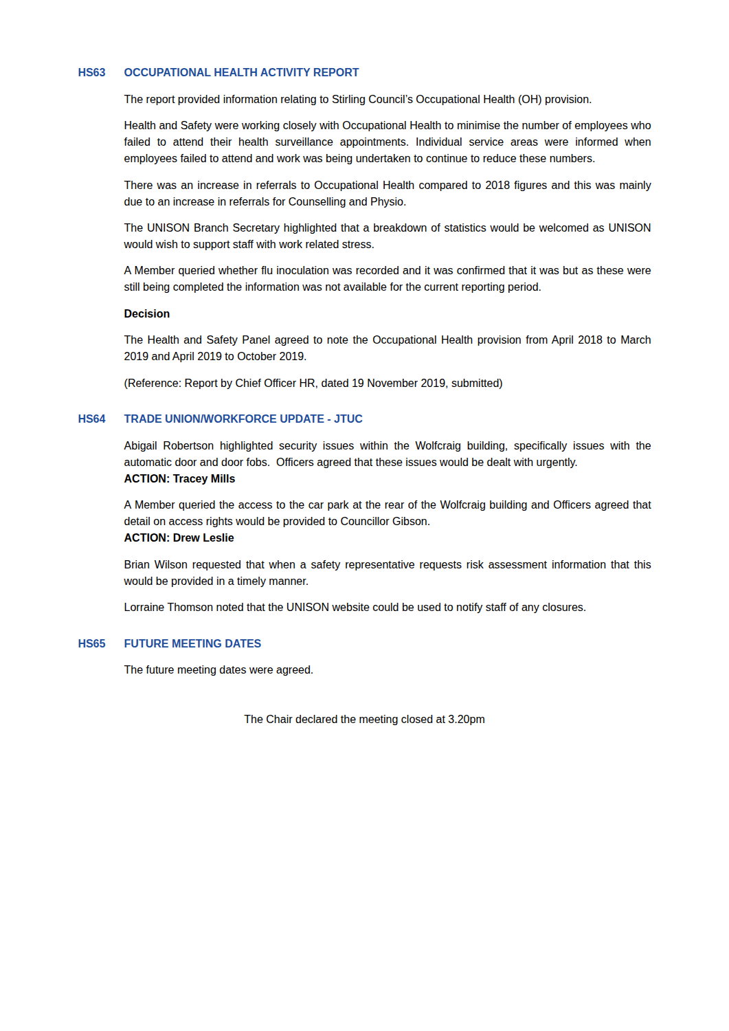HS63 Occupational Health Activity Report
The report provided information relating to Stirling Council’s Occupational Health (OH) provision.
Health and Safety were working closely with Occupational Health to minimise the number of employees who failed to attend their health surveillance appointments. Individual service areas were informed when employees failed to attend and work was being undertaken to continue to reduce these numbers.
There was an increase in referrals to Occupational Health compared to 2018 figures and this was mainly due to an increase in referrals for Counselling and Physio.
The UNISON Branch Secretary highlighted that a breakdown of statistics would be welcomed as UNISON would wish to support staff with work related stress.
A Member queried whether flu inoculation was recorded and it was confirmed that it was but as these were still being completed the information was not available for the current reporting period.
Decision
The Health and Safety Panel agreed to note the Occupational Health provision from April 2018 to March 2019 and April 2019 to October 2019.
(Reference: Report by Chief Officer HR, dated 19 November 2019, submitted)
HS64 Trade Union/Workforce Update - JTUC
Abigail Robertson highlighted security issues within the Wolfcraig building, specifically issues with the automatic door and door fobs. Officers agreed that these issues would be dealt with urgently.
ACTION: Tracey Mills
A Member queried the access to the car park at the rear of the Wolfcraig building and Officers agreed that detail on access rights would be provided to Councillor Gibson.
ACTION: Drew Leslie
Brian Wilson requested that when a safety representative requests risk assessment information that this would be provided in a timely manner.
Lorraine Thomson noted that the UNISON website could be used to notify staff of any closures.
HS65 Future Meeting Dates
The future meeting dates were agreed.
The Chair declared the meeting closed at 3.20pm